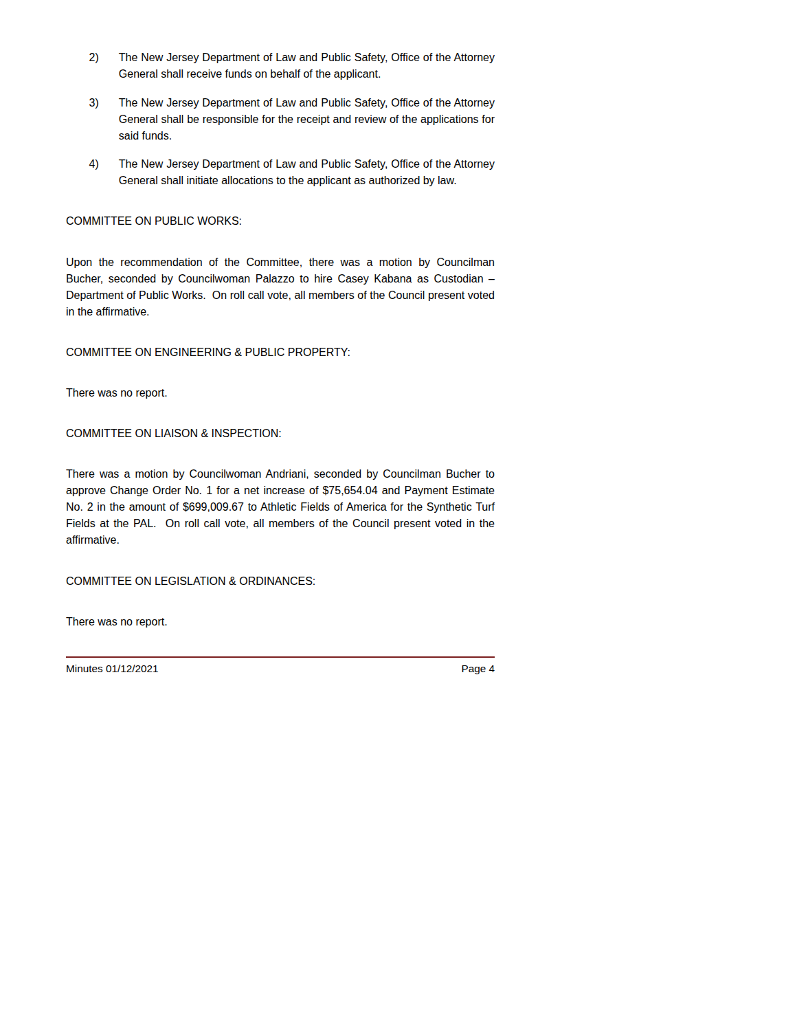2) The New Jersey Department of Law and Public Safety, Office of the Attorney General shall receive funds on behalf of the applicant.
3) The New Jersey Department of Law and Public Safety, Office of the Attorney General shall be responsible for the receipt and review of the applications for said funds.
4) The New Jersey Department of Law and Public Safety, Office of the Attorney General shall initiate allocations to the applicant as authorized by law.
COMMITTEE ON PUBLIC WORKS:
Upon the recommendation of the Committee, there was a motion by Councilman Bucher, seconded by Councilwoman Palazzo to hire Casey Kabana as Custodian – Department of Public Works. On roll call vote, all members of the Council present voted in the affirmative.
COMMITTEE ON ENGINEERING & PUBLIC PROPERTY:
There was no report.
COMMITTEE ON LIAISON & INSPECTION:
There was a motion by Councilwoman Andriani, seconded by Councilman Bucher to approve Change Order No. 1 for a net increase of $75,654.04 and Payment Estimate No. 2 in the amount of $699,009.67 to Athletic Fields of America for the Synthetic Turf Fields at the PAL. On roll call vote, all members of the Council present voted in the affirmative.
COMMITTEE ON LEGISLATION & ORDINANCES:
There was no report.
Minutes 01/12/2021 Page 4